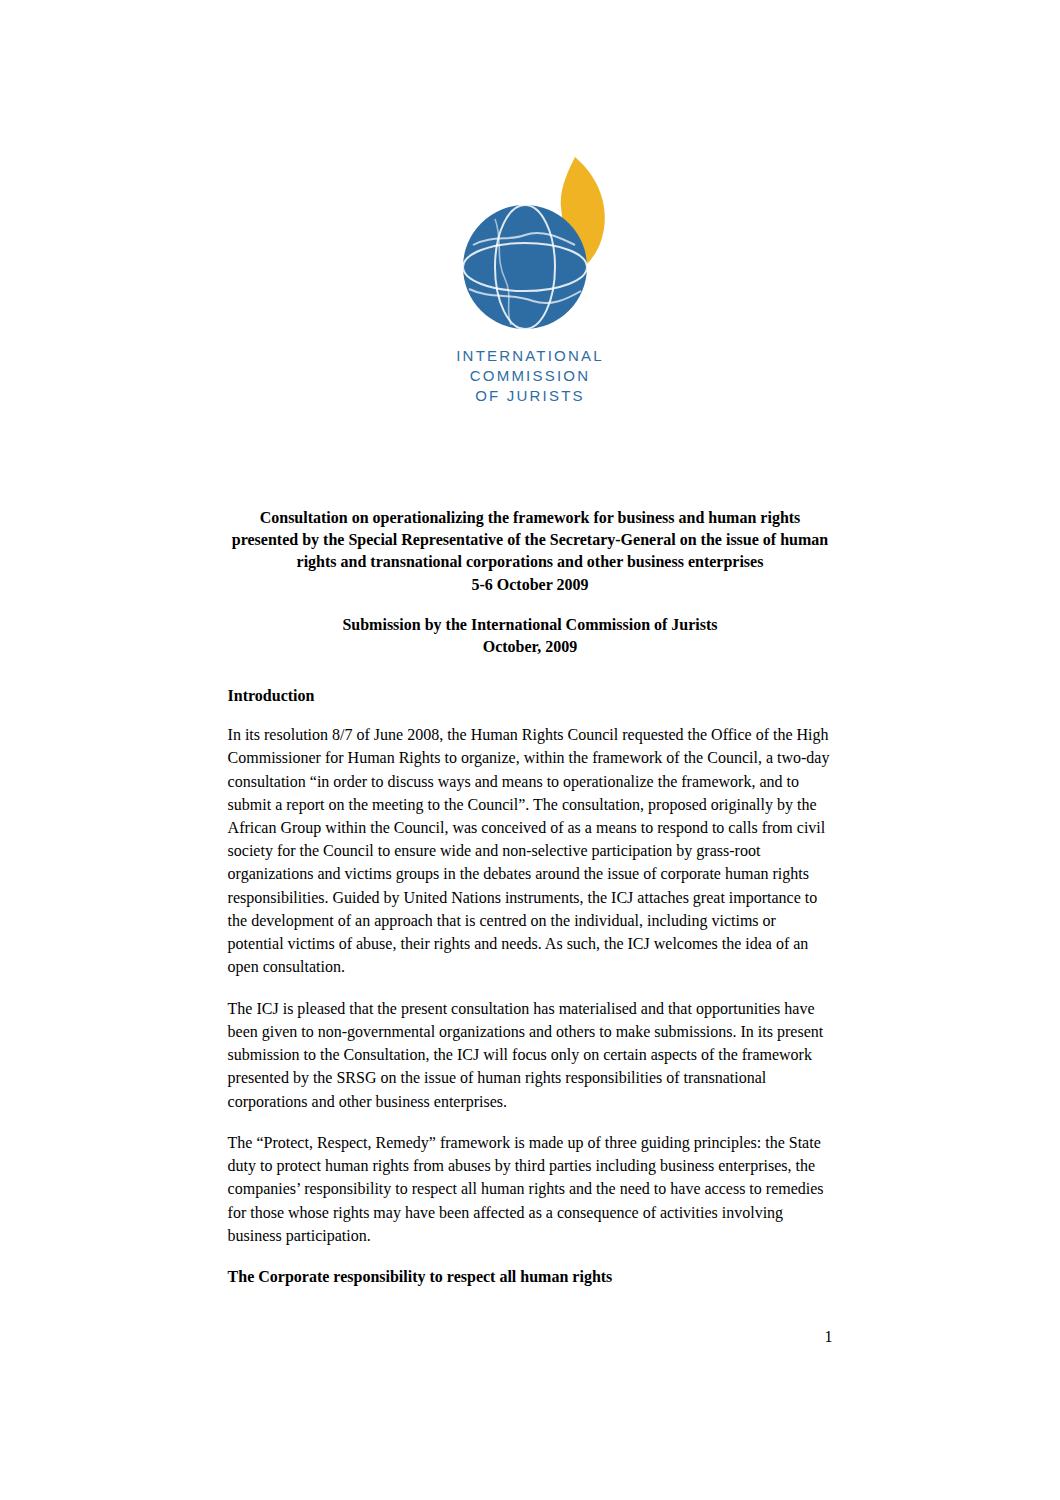INTERNATIONAL COMMISSION OF JURISTS
Consultation on operationalizing the framework for business and human rights presented by the Special Representative of the Secretary-General on the issue of human rights and transnational corporations and other business enterprises
5-6 October 2009
Submission by the International Commission of Jurists
October, 2009
Introduction
In its resolution 8/7 of June 2008, the Human Rights Council requested the Office of the High Commissioner for Human Rights to organize, within the framework of the Council, a two-day consultation “in order to discuss ways and means to operationalize the framework, and to submit a report on the meeting to the Council”. The consultation, proposed originally by the African Group within the Council, was conceived of as a means to respond to calls from civil society for the Council to ensure wide and non-selective participation by grass-root organizations and victims groups in the debates around the issue of corporate human rights responsibilities. Guided by United Nations instruments, the ICJ attaches great importance to the development of an approach that is centred on the individual, including victims or potential victims of abuse, their rights and needs. As such, the ICJ welcomes the idea of an open consultation.
The ICJ is pleased that the present consultation has materialised and that opportunities have been given to non-governmental organizations and others to make submissions. In its present submission to the Consultation, the ICJ will focus only on certain aspects of the framework presented by the SRSG on the issue of human rights responsibilities of transnational corporations and other business enterprises.
The “Protect, Respect, Remedy” framework is made up of three guiding principles: the State duty to protect human rights from abuses by third parties including business enterprises, the companies’ responsibility to respect all human rights and the need to have access to remedies for those whose rights may have been affected as a consequence of activities involving business participation.
The Corporate responsibility to respect all human rights
1